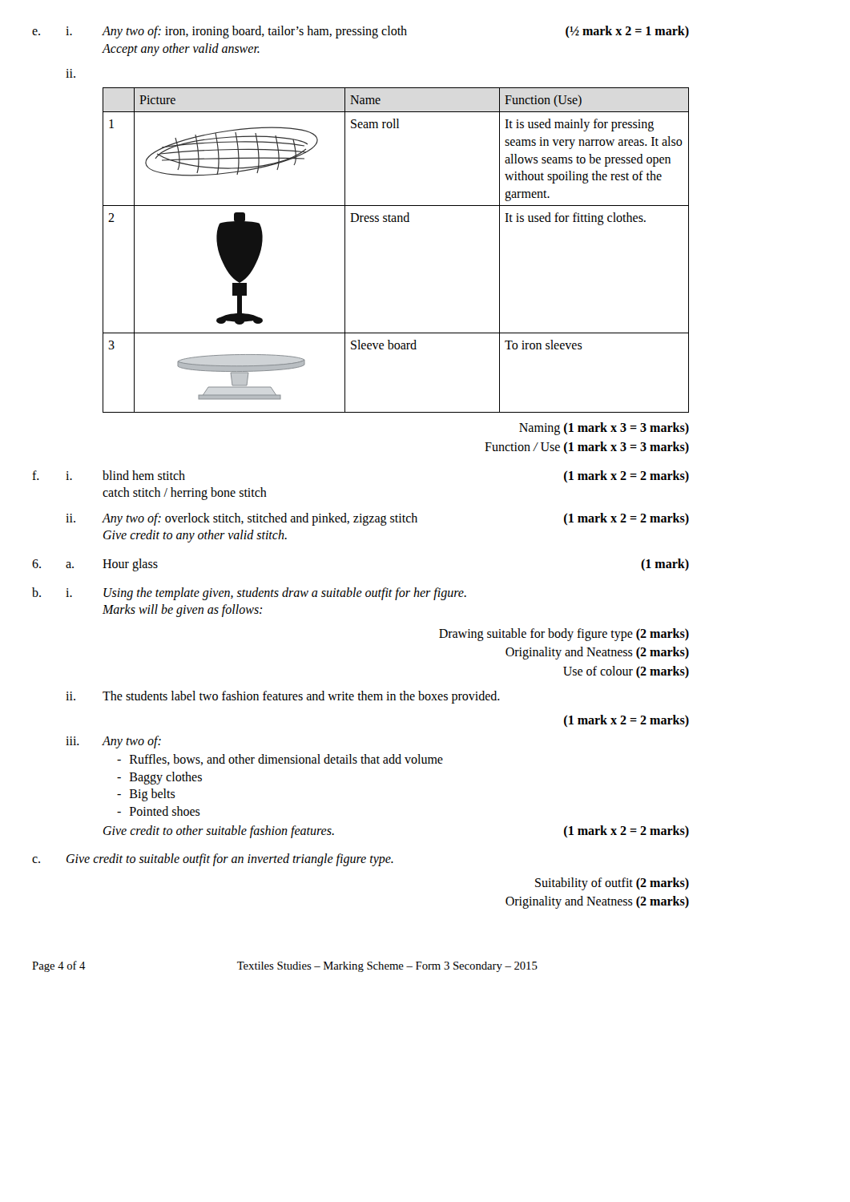e.
i.
Any two of: iron, ironing board, tailor’s ham, pressing cloth
Accept any other valid answer.
(½ mark x 2 = 1 mark)
ii.
| | Picture | Name | Function (Use) |
| --- | --- | --- | --- |
| 1 | | Seam roll | It is used mainly for pressing seams in very narrow areas. It also allows seams to be pressed open without spoiling the rest of the garment. |
| 2 | | Dress stand | It is used for fitting clothes. |
| 3 | | Sleeve board | To iron sleeves |
Naming (1 mark x 3 = 3 marks)
Function / Use (1 mark x 3 = 3 marks)
f.
i.
blind hem stitch
catch stitch / herring bone stitch
(1 mark x 2 = 2 marks)
ii.
Any two of: overlock stitch, stitched and pinked, zigzag stitch
Give credit to any other valid stitch.
(1 mark x 2 = 2 marks)
6.
a.
Hour glass
(1 mark)
b.
i.
Using the template given, students draw a suitable outfit for her figure.
Marks will be given as follows:
Drawing suitable for body figure type (2 marks)
Originality and Neatness (2 marks)
Use of colour (2 marks)
ii.
The students label two fashion features and write them in the boxes provided.
(1 mark x 2 = 2 marks)
iii.
Any two of:
Ruffles, bows, and other dimensional details that add volume
Baggy clothes
Big belts
Pointed shoes
Give credit to other suitable fashion features.
(1 mark x 2 = 2 marks)
c.
Give credit to suitable outfit for an inverted triangle figure type.
Suitability of outfit (2 marks)
Originality and Neatness (2 marks)
Page 4 of 4
Textiles Studies – Marking Scheme – Form 3 Secondary – 2015